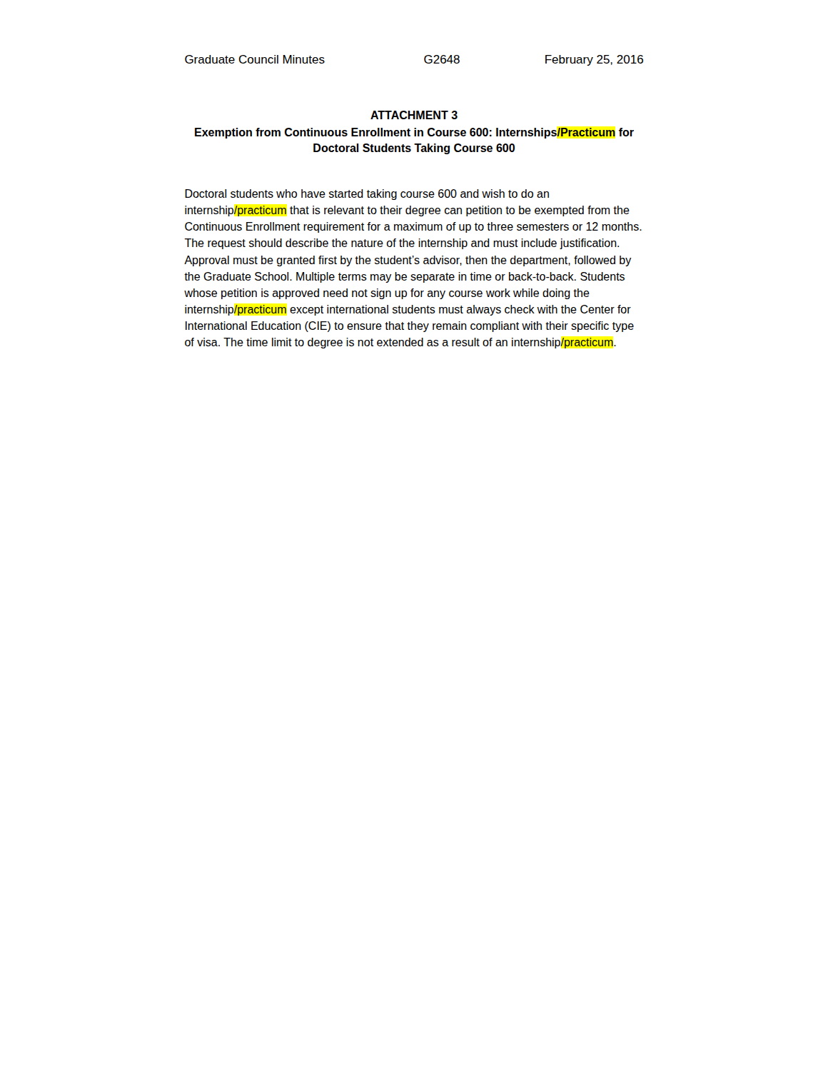Graduate Council Minutes
G2648
February 25, 2016
ATTACHMENT 3
Exemption from Continuous Enrollment in Course 600: Internships/Practicum for Doctoral Students Taking Course 600
Doctoral students who have started taking course 600 and wish to do an internship/practicum that is relevant to their degree can petition to be exempted from the Continuous Enrollment requirement for a maximum of up to three semesters or 12 months. The request should describe the nature of the internship and must include justification. Approval must be granted first by the student’s advisor, then the department, followed by the Graduate School. Multiple terms may be separate in time or back-to-back. Students whose petition is approved need not sign up for any course work while doing the internship/practicum except international students must always check with the Center for International Education (CIE) to ensure that they remain compliant with their specific type of visa. The time limit to degree is not extended as a result of an internship/practicum.